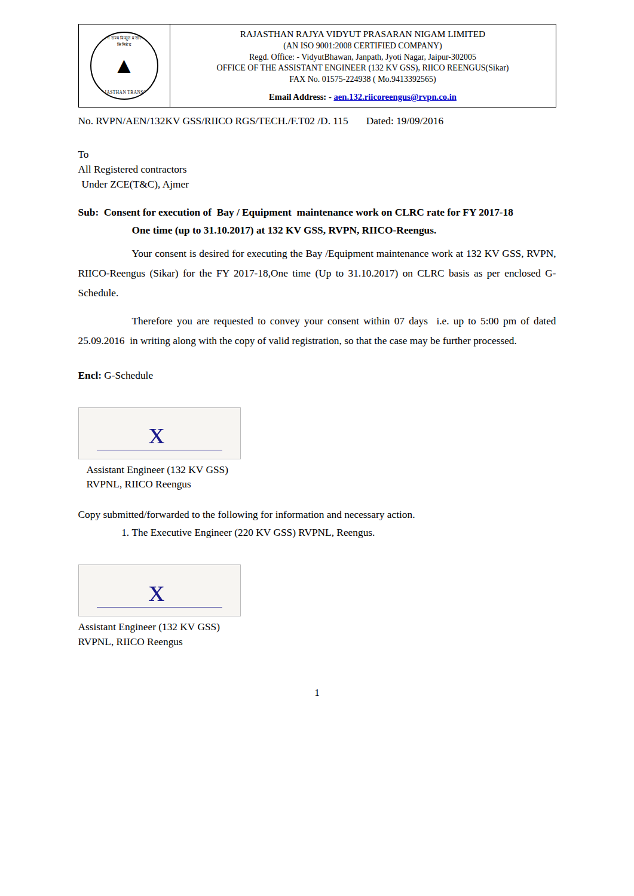| राजस्थान राज्य विद्युत प्रसारण निगम लिमिटेड ▲ RAJASTHAN TRANSCO | RAJASTHAN RAJYA VIDYUT PRASARAN NIGAM LIMITED (AN ISO 9001:2008 CERTIFIED COMPANY) Regd. Office: - VidyutBhawan, Janpath, Jyoti Nagar, Jaipur-302005 OFFICE OF THE ASSISTANT ENGINEER (132 KV GSS), RIICO REENGUS(Sikar) FAX No. 01575-224938 ( Mo.9413392565) Email Address: - aen.132.riicoreengus@rvpn.co.in |
No. RVPN/AEN/132KV GSS/RIICO RGS/TECH./F.T02 /D. 115Dated: 19/09/2016
To
All Registered contractors
Under ZCE(T&C), Ajmer
Sub: Consent for execution of Bay / Equipment maintenance work on CLRC rate for FY 2017-18
One time (up to 31.10.2017) at 132 KV GSS, RVPN, RIICO-Reengus.
Your consent is desired for executing the Bay /Equipment maintenance work at 132 KV GSS, RVPN, RIICO-Reengus (Sikar) for the FY 2017-18,One time (Up to 31.10.2017) on CLRC basis as per enclosed G-Schedule.
Therefore you are requested to convey your consent within 07 days i.e. up to 5:00 pm of dated 25.09.2016 in writing along with the copy of valid registration, so that the case may be further processed.
Encl: G-Schedule
x  
Assistant Engineer (132 KV GSS)
RVPNL, RIICO Reengus
Copy submitted/forwarded to the following for information and necessary action.
The Executive Engineer (220 KV GSS) RVPNL, Reengus.
x  
Assistant Engineer (132 KV GSS)
RVPNL, RIICO Reengus
1